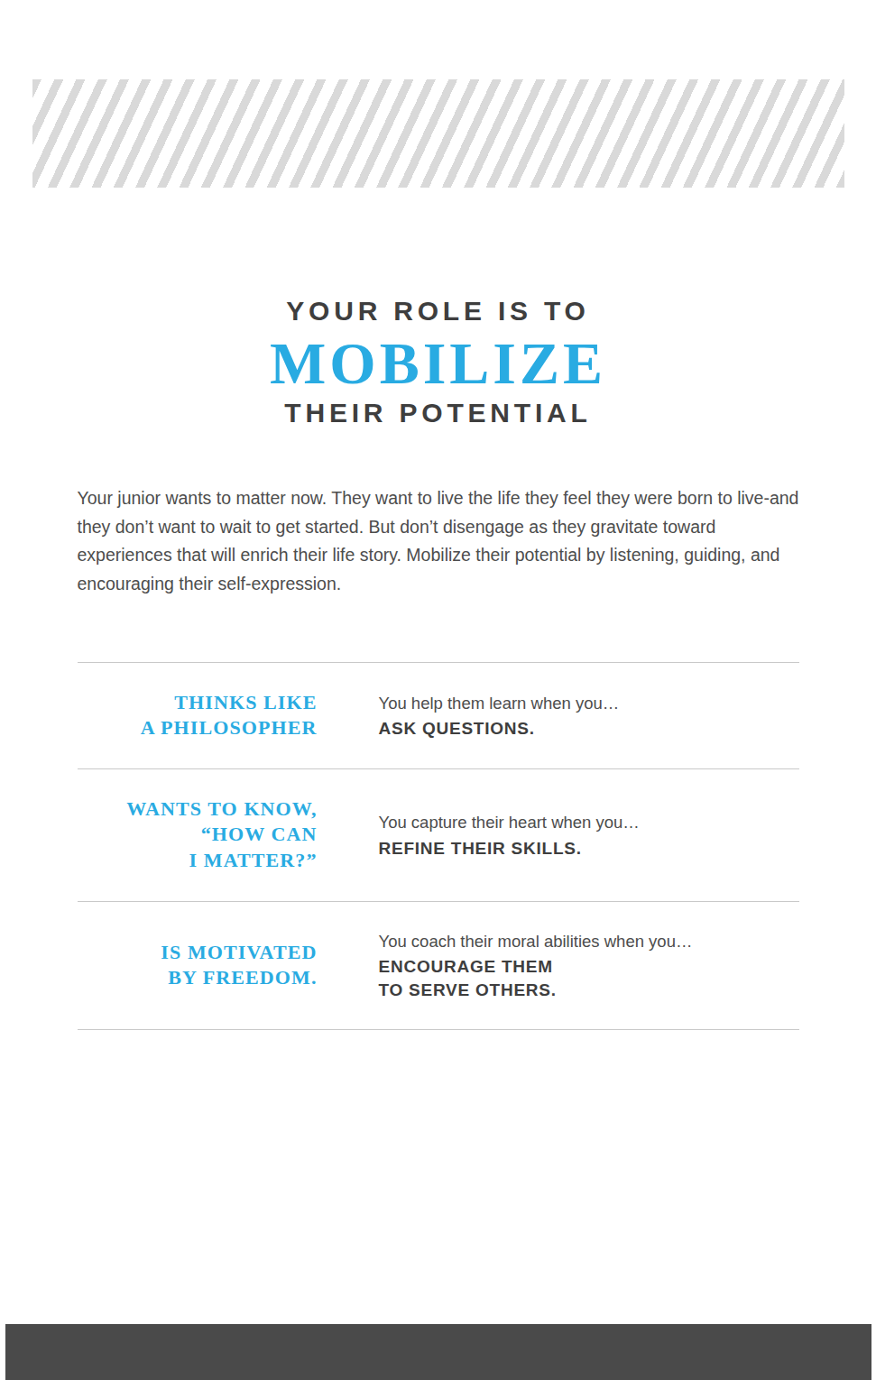Your role is to
Mobilize
their potential
Your junior wants to matter now. They want to live the life they feel they were born to live-and they don’t want to wait to get started. But don’t disengage as they gravitate toward experiences that will enrich their life story. Mobilize their potential by listening, guiding, and encouraging their self-expression.
| Thinks like a philosopher | You help them learn when you… Ask questions. |
| Wants to know, “How can I matter?” | You capture their heart when you… Refine their skills. |
| Is motivated by freedom. | You coach their moral abilities when you… Encourage them to serve others. |